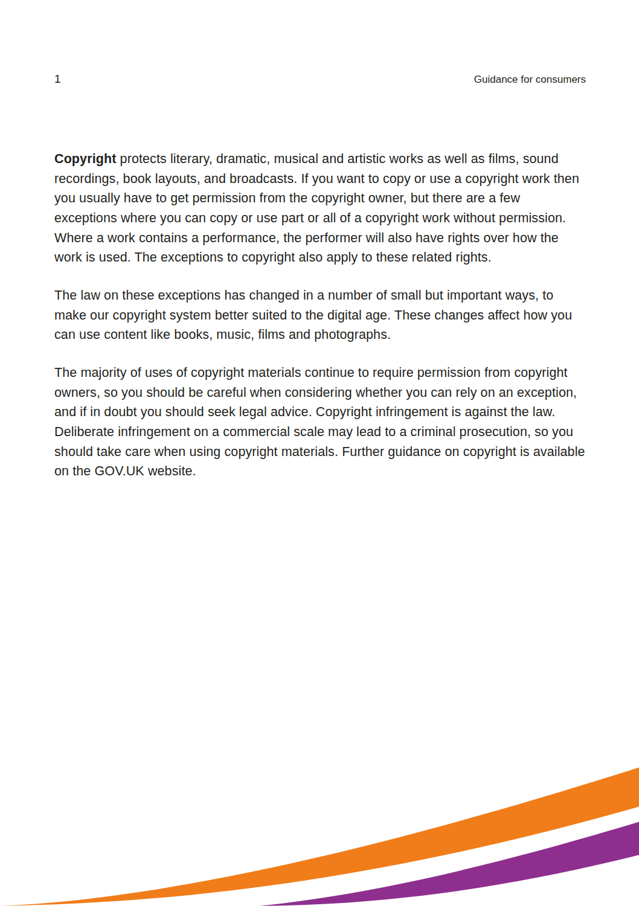1
Guidance for consumers
Copyright protects literary, dramatic, musical and artistic works as well as films, sound recordings, book layouts, and broadcasts. If you want to copy or use a copyright work then you usually have to get permission from the copyright owner, but there are a few exceptions where you can copy or use part or all of a copyright work without permission. Where a work contains a performance, the performer will also have rights over how the work is used. The exceptions to copyright also apply to these related rights.
The law on these exceptions has changed in a number of small but important ways, to make our copyright system better suited to the digital age. These changes affect how you can use content like books, music, films and photographs.
The majority of uses of copyright materials continue to require permission from copyright owners, so you should be careful when considering whether you can rely on an exception, and if in doubt you should seek legal advice. Copyright infringement is against the law. Deliberate infringement on a commercial scale may lead to a criminal prosecution, so you should take care when using copyright materials. Further guidance on copyright is available on the GOV.UK website.